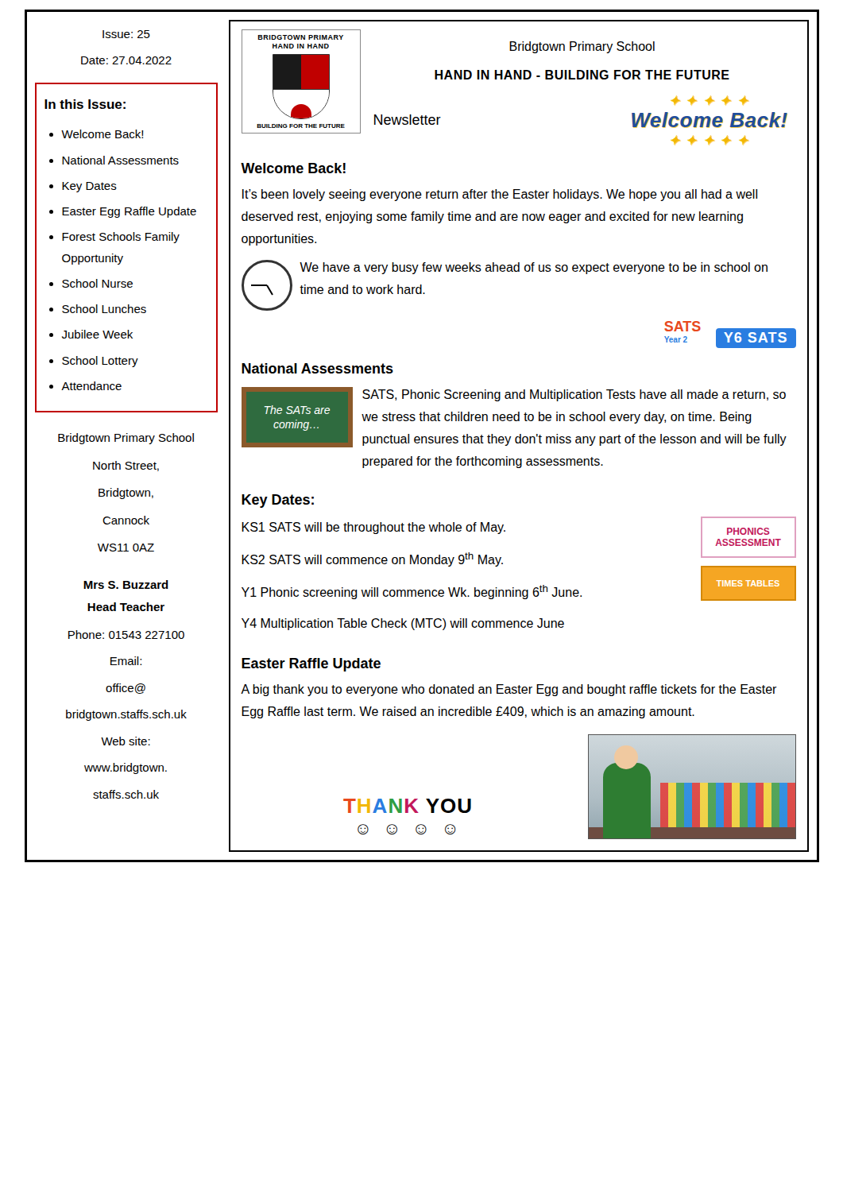Issue: 25
Date: 27.04.2022
In this Issue:
Welcome Back!
National Assessments
Key Dates
Easter Egg Raffle Update
Forest Schools Family Opportunity
School Nurse
School Lunches
Jubilee Week
School Lottery
Attendance
Bridgtown Primary School
North Street,
Bridgtown,
Cannock
WS11 0AZ
Mrs S. Buzzard
Head Teacher
Phone: 01543 227100
Email:
office@
bridgtown.staffs.sch.uk
Web site:
www.bridgtown.
staffs.sch.uk
BRIDGTOWN PRIMARY
HAND IN HAND
BUILDING FOR THE FUTURE
Bridgtown Primary School
HAND IN HAND - BUILDING FOR THE FUTURE
Newsletter
✦ ✦ ✦ ✦ ✦
Welcome Back!
✦ ✦ ✦ ✦ ✦
Welcome Back!
It’s been lovely seeing everyone return after the Easter holidays. We hope you all had a well deserved rest, enjoying some family time and are now eager and excited for new learning opportunities.
We have a very busy few weeks ahead of us so expect everyone to be in school on time and to work hard.
SATSYear 2 Y6 SATS
National Assessments
The SATs are coming…
SATS, Phonic Screening and Multiplication Tests have all made a return, so we stress that children need to be in school every day, on time. Being punctual ensures that they don't miss any part of the lesson and will be fully prepared for the forthcoming assessments.
Key Dates:
PHONICS ASSESSMENT
TIMES TABLES
KS1 SATS will be throughout the whole of May.
KS2 SATS will commence on Monday 9th May.
Y1 Phonic screening will commence Wk. beginning 6th June.
Y4 Multiplication Table Check (MTC) will commence June
Easter Raffle Update
A big thank you to everyone who donated an Easter Egg and bought raffle tickets for the Easter Egg Raffle last term. We raised an incredible £409, which is an amazing amount.
THANK YOU
☺ ☺ ☺ ☺